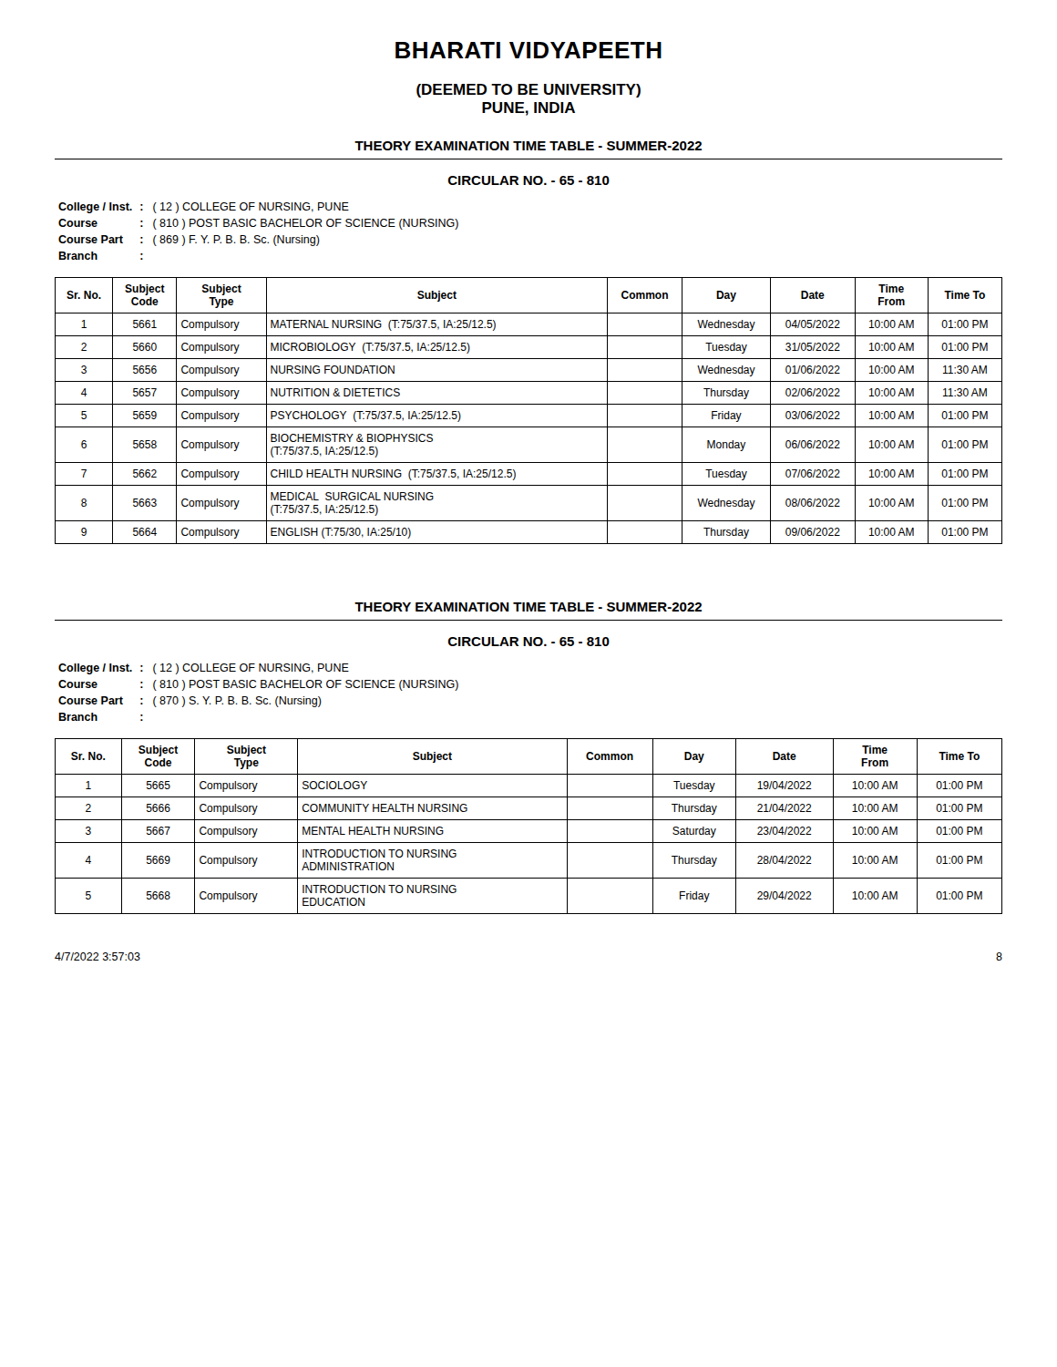BHARATI VIDYAPEETH
(DEEMED TO BE UNIVERSITY)
PUNE, INDIA
THEORY EXAMINATION TIME TABLE - SUMMER-2022
CIRCULAR NO. - 65 - 810
| College / Inst. | : | ( 12 ) COLLEGE OF NURSING, PUNE |
| Course | : | ( 810 ) POST BASIC BACHELOR OF SCIENCE (NURSING) |
| Course Part | : | ( 869 ) F. Y. P. B. B. Sc. (Nursing) |
| Branch | : | |
| Sr. No. | Subject Code | Subject Type | Subject | Common | Day | Date | Time From | Time To |
| --- | --- | --- | --- | --- | --- | --- | --- | --- |
| 1 | 5661 | Compulsory | MATERNAL NURSING (T:75/37.5, IA:25/12.5) | | Wednesday | 04/05/2022 | 10:00 AM | 01:00 PM |
| 2 | 5660 | Compulsory | MICROBIOLOGY (T:75/37.5, IA:25/12.5) | | Tuesday | 31/05/2022 | 10:00 AM | 01:00 PM |
| 3 | 5656 | Compulsory | NURSING FOUNDATION | | Wednesday | 01/06/2022 | 10:00 AM | 11:30 AM |
| 4 | 5657 | Compulsory | NUTRITION & DIETETICS | | Thursday | 02/06/2022 | 10:00 AM | 11:30 AM |
| 5 | 5659 | Compulsory | PSYCHOLOGY (T:75/37.5, IA:25/12.5) | | Friday | 03/06/2022 | 10:00 AM | 01:00 PM |
| 6 | 5658 | Compulsory | BIOCHEMISTRY & BIOPHYSICS (T:75/37.5, IA:25/12.5) | | Monday | 06/06/2022 | 10:00 AM | 01:00 PM |
| 7 | 5662 | Compulsory | CHILD HEALTH NURSING (T:75/37.5, IA:25/12.5) | | Tuesday | 07/06/2022 | 10:00 AM | 01:00 PM |
| 8 | 5663 | Compulsory | MEDICAL SURGICAL NURSING (T:75/37.5, IA:25/12.5) | | Wednesday | 08/06/2022 | 10:00 AM | 01:00 PM |
| 9 | 5664 | Compulsory | ENGLISH (T:75/30, IA:25/10) | | Thursday | 09/06/2022 | 10:00 AM | 01:00 PM |
THEORY EXAMINATION TIME TABLE - SUMMER-2022
CIRCULAR NO. - 65 - 810
| College / Inst. | : | ( 12 ) COLLEGE OF NURSING, PUNE |
| Course | : | ( 810 ) POST BASIC BACHELOR OF SCIENCE (NURSING) |
| Course Part | : | ( 870 ) S. Y. P. B. B. Sc. (Nursing) |
| Branch | : | |
| Sr. No. | Subject Code | Subject Type | Subject | Common | Day | Date | Time From | Time To |
| --- | --- | --- | --- | --- | --- | --- | --- | --- |
| 1 | 5665 | Compulsory | SOCIOLOGY | | Tuesday | 19/04/2022 | 10:00 AM | 01:00 PM |
| 2 | 5666 | Compulsory | COMMUNITY HEALTH NURSING | | Thursday | 21/04/2022 | 10:00 AM | 01:00 PM |
| 3 | 5667 | Compulsory | MENTAL HEALTH NURSING | | Saturday | 23/04/2022 | 10:00 AM | 01:00 PM |
| 4 | 5669 | Compulsory | INTRODUCTION TO NURSING ADMINISTRATION | | Thursday | 28/04/2022 | 10:00 AM | 01:00 PM |
| 5 | 5668 | Compulsory | INTRODUCTION TO NURSING EDUCATION | | Friday | 29/04/2022 | 10:00 AM | 01:00 PM |
4/7/2022 3:57:03 8